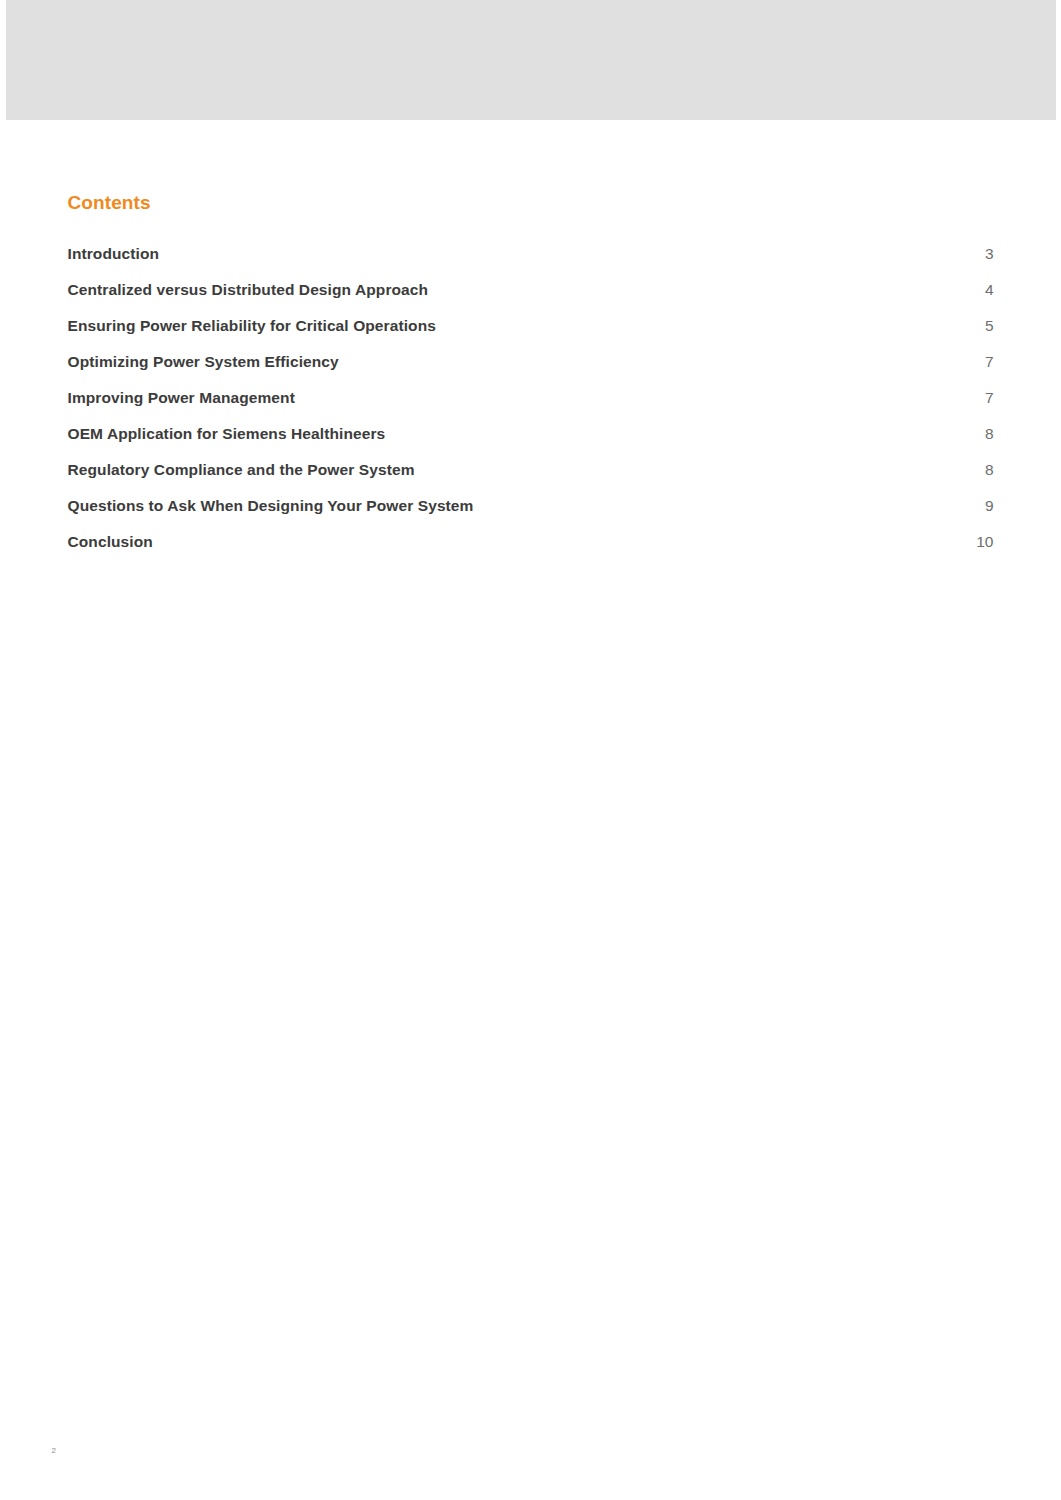Contents
| Introduction | 3 |
| Centralized versus Distributed Design Approach | 4 |
| Ensuring Power Reliability for Critical Operations | 5 |
| Optimizing Power System Efficiency | 7 |
| Improving Power Management | 7 |
| OEM Application for Siemens Healthineers | 8 |
| Regulatory Compliance and the Power System | 8 |
| Questions to Ask When Designing Your Power System | 9 |
| Conclusion | 10 |
2